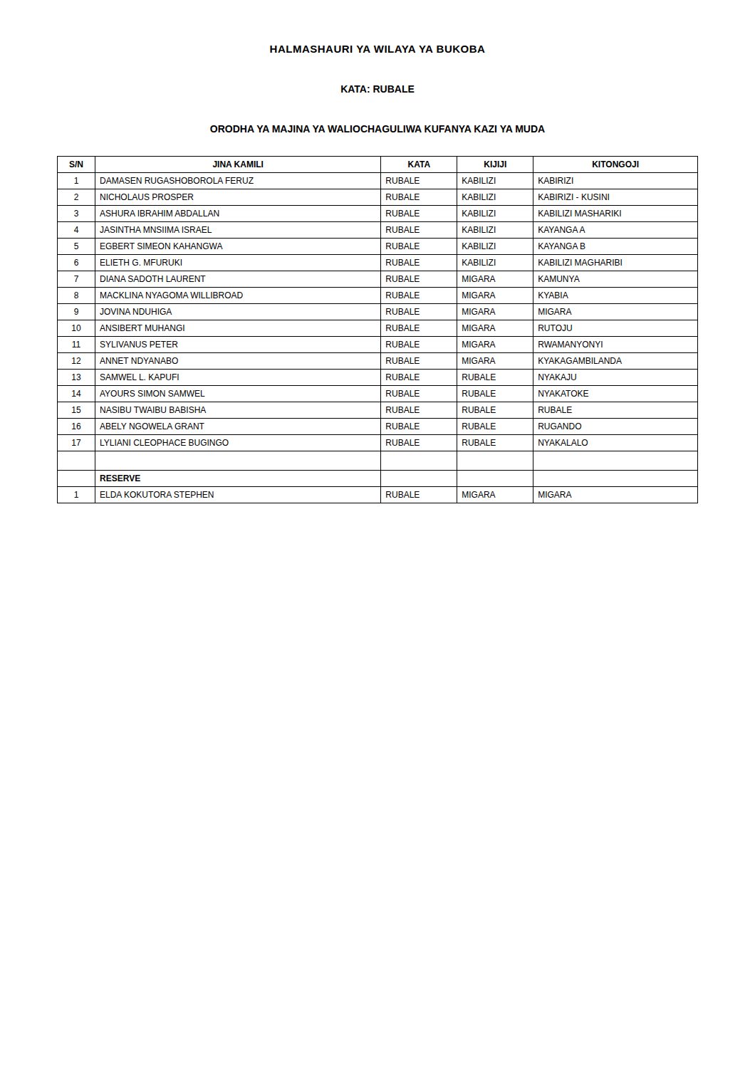HALMASHAURI YA WILAYA YA BUKOBA
KATA: RUBALE
ORODHA YA MAJINA YA WALIOCHAGULIWA KUFANYA KAZI YA MUDA
| S/N | JINA KAMILI | KATA | KIJIJI | KITONGOJI |
| --- | --- | --- | --- | --- |
| 1 | DAMASEN RUGASHOBOROLA FERUZ | RUBALE | KABILIZI | KABIRIZI |
| 2 | NICHOLAUS PROSPER | RUBALE | KABILIZI | KABIRIZI - KUSINI |
| 3 | ASHURA IBRAHIM ABDALLAN | RUBALE | KABILIZI | KABILIZI MASHARIKI |
| 4 | JASINTHA MNSIIMA ISRAEL | RUBALE | KABILIZI | KAYANGA A |
| 5 | EGBERT SIMEON KAHANGWA | RUBALE | KABILIZI | KAYANGA B |
| 6 | ELIETH G. MFURUKI | RUBALE | KABILIZI | KABILIZI MAGHARIBI |
| 7 | DIANA SADOTH LAURENT | RUBALE | MIGARA | KAMUNYA |
| 8 | MACKLINA NYAGOMA WILLIBROAD | RUBALE | MIGARA | KYABIA |
| 9 | JOVINA NDUHIGA | RUBALE | MIGARA | MIGARA |
| 10 | ANSIBERT MUHANGI | RUBALE | MIGARA | RUTOJU |
| 11 | SYLIVANUS PETER | RUBALE | MIGARA | RWAMANYONYI |
| 12 | ANNET NDYANABO | RUBALE | MIGARA | KYAKAGAMBILANDA |
| 13 | SAMWEL L. KAPUFI | RUBALE | RUBALE | NYAKAJU |
| 14 | AYOURS SIMON SAMWEL | RUBALE | RUBALE | NYAKATOKE |
| 15 | NASIBU TWAIBU BABISHA | RUBALE | RUBALE | RUBALE |
| 16 | ABELY NGOWELA GRANT | RUBALE | RUBALE | RUGANDO |
| 17 | LYLIANI CLEOPHACE BUGINGO | RUBALE | RUBALE | NYAKALALO |
| | RESERVE | | | |
| 1 | ELDA KOKUTORA STEPHEN | RUBALE | MIGARA | MIGARA |